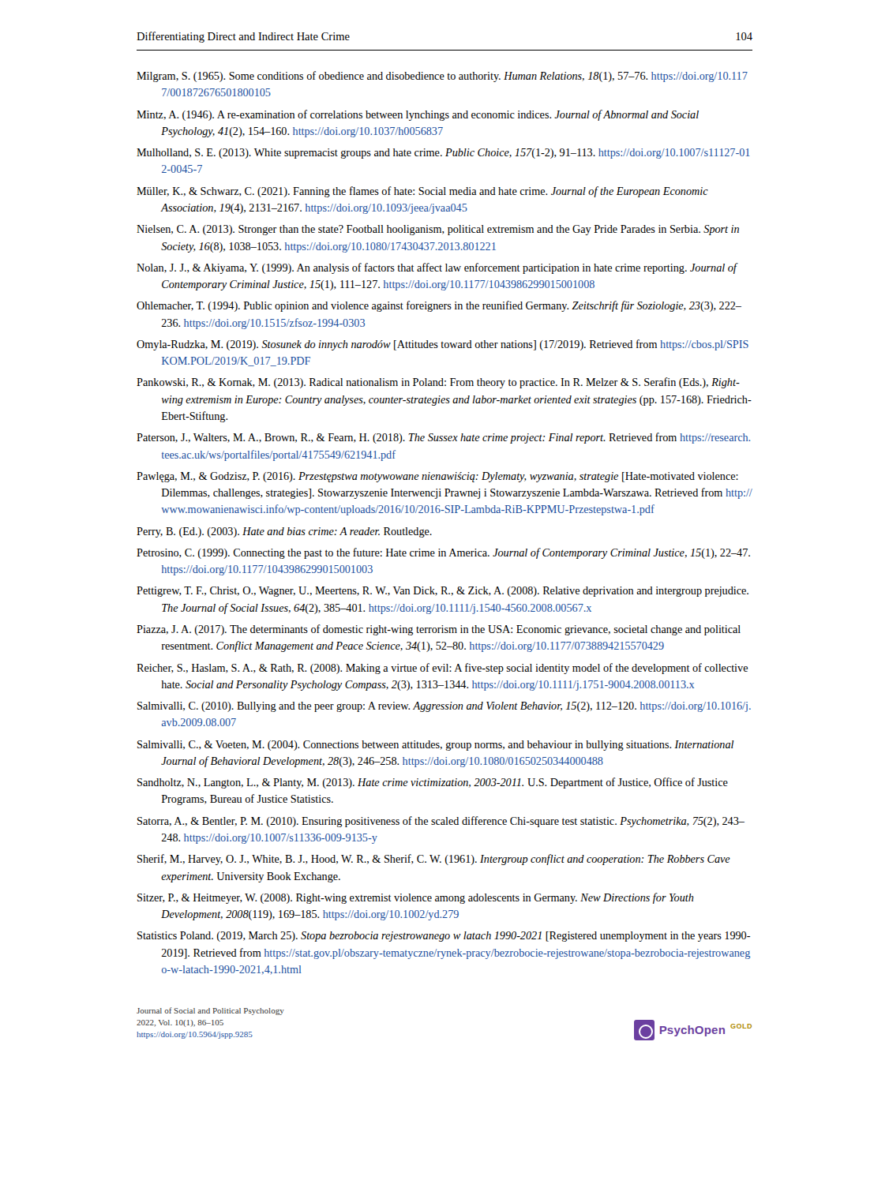Differentiating Direct and Indirect Hate Crime 104
Milgram, S. (1965). Some conditions of obedience and disobedience to authority. Human Relations, 18(1), 57–76. https://doi.org/10.1177/001872676501800105
Mintz, A. (1946). A re-examination of correlations between lynchings and economic indices. Journal of Abnormal and Social Psychology, 41(2), 154–160. https://doi.org/10.1037/h0056837
Mulholland, S. E. (2013). White supremacist groups and hate crime. Public Choice, 157(1-2), 91–113. https://doi.org/10.1007/s11127-012-0045-7
Müller, K., & Schwarz, C. (2021). Fanning the flames of hate: Social media and hate crime. Journal of the European Economic Association, 19(4), 2131–2167. https://doi.org/10.1093/jeea/jvaa045
Nielsen, C. A. (2013). Stronger than the state? Football hooliganism, political extremism and the Gay Pride Parades in Serbia. Sport in Society, 16(8), 1038–1053. https://doi.org/10.1080/17430437.2013.801221
Nolan, J. J., & Akiyama, Y. (1999). An analysis of factors that affect law enforcement participation in hate crime reporting. Journal of Contemporary Criminal Justice, 15(1), 111–127. https://doi.org/10.1177/1043986299015001008
Ohlemacher, T. (1994). Public opinion and violence against foreigners in the reunified Germany. Zeitschrift für Soziologie, 23(3), 222–236. https://doi.org/10.1515/zfsoz-1994-0303
Omyla-Rudzka, M. (2019). Stosunek do innych narodów [Attitudes toward other nations] (17/2019). Retrieved from https://cbos.pl/SPISKOM.POL/2019/K_017_19.PDF
Pankowski, R., & Kornak, M. (2013). Radical nationalism in Poland: From theory to practice. In R. Melzer & S. Serafin (Eds.), Right-wing extremism in Europe: Country analyses, counter-strategies and labor-market oriented exit strategies (pp. 157-168). Friedrich-Ebert-Stiftung.
Paterson, J., Walters, M. A., Brown, R., & Fearn, H. (2018). The Sussex hate crime project: Final report. Retrieved from https://research.tees.ac.uk/ws/portalfiles/portal/4175549/621941.pdf
Pawlęga, M., & Godzisz, P. (2016). Przestępstwa motywowane nienawiścią: Dylematy, wyzwania, strategie [Hate-motivated violence: Dilemmas, challenges, strategies]. Stowarzyszenie Interwencji Prawnej i Stowarzyszenie Lambda-Warszawa. Retrieved from http://www.mowanienawisci.info/wp-content/uploads/2016/10/2016-SIP-Lambda-RiB-KPPMU-Przestepstwa-1.pdf
Perry, B. (Ed.). (2003). Hate and bias crime: A reader. Routledge.
Petrosino, C. (1999). Connecting the past to the future: Hate crime in America. Journal of Contemporary Criminal Justice, 15(1), 22–47. https://doi.org/10.1177/1043986299015001003
Pettigrew, T. F., Christ, O., Wagner, U., Meertens, R. W., Van Dick, R., & Zick, A. (2008). Relative deprivation and intergroup prejudice. The Journal of Social Issues, 64(2), 385–401. https://doi.org/10.1111/j.1540-4560.2008.00567.x
Piazza, J. A. (2017). The determinants of domestic right-wing terrorism in the USA: Economic grievance, societal change and political resentment. Conflict Management and Peace Science, 34(1), 52–80. https://doi.org/10.1177/0738894215570429
Reicher, S., Haslam, S. A., & Rath, R. (2008). Making a virtue of evil: A five-step social identity model of the development of collective hate. Social and Personality Psychology Compass, 2(3), 1313–1344. https://doi.org/10.1111/j.1751-9004.2008.00113.x
Salmivalli, C. (2010). Bullying and the peer group: A review. Aggression and Violent Behavior, 15(2), 112–120. https://doi.org/10.1016/j.avb.2009.08.007
Salmivalli, C., & Voeten, M. (2004). Connections between attitudes, group norms, and behaviour in bullying situations. International Journal of Behavioral Development, 28(3), 246–258. https://doi.org/10.1080/01650250344000488
Sandholtz, N., Langton, L., & Planty, M. (2013). Hate crime victimization, 2003-2011. U.S. Department of Justice, Office of Justice Programs, Bureau of Justice Statistics.
Satorra, A., & Bentler, P. M. (2010). Ensuring positiveness of the scaled difference Chi-square test statistic. Psychometrika, 75(2), 243–248. https://doi.org/10.1007/s11336-009-9135-y
Sherif, M., Harvey, O. J., White, B. J., Hood, W. R., & Sherif, C. W. (1961). Intergroup conflict and cooperation: The Robbers Cave experiment. University Book Exchange.
Sitzer, P., & Heitmeyer, W. (2008). Right-wing extremist violence among adolescents in Germany. New Directions for Youth Development, 2008(119), 169–185. https://doi.org/10.1002/yd.279
Statistics Poland. (2019, March 25). Stopa bezrobocia rejestrowanego w latach 1990-2021 [Registered unemployment in the years 1990-2019]. Retrieved from https://stat.gov.pl/obszary-tematyczne/rynek-pracy/bezrobocie-rejestrowane/stopa-bezrobocia-rejestrowanego-w-latach-1990-2021,4,1.html
Journal of Social and Political Psychology
2022, Vol. 10(1), 86–105
https://doi.org/10.5964/jspp.9285
PsychOpen GOLD